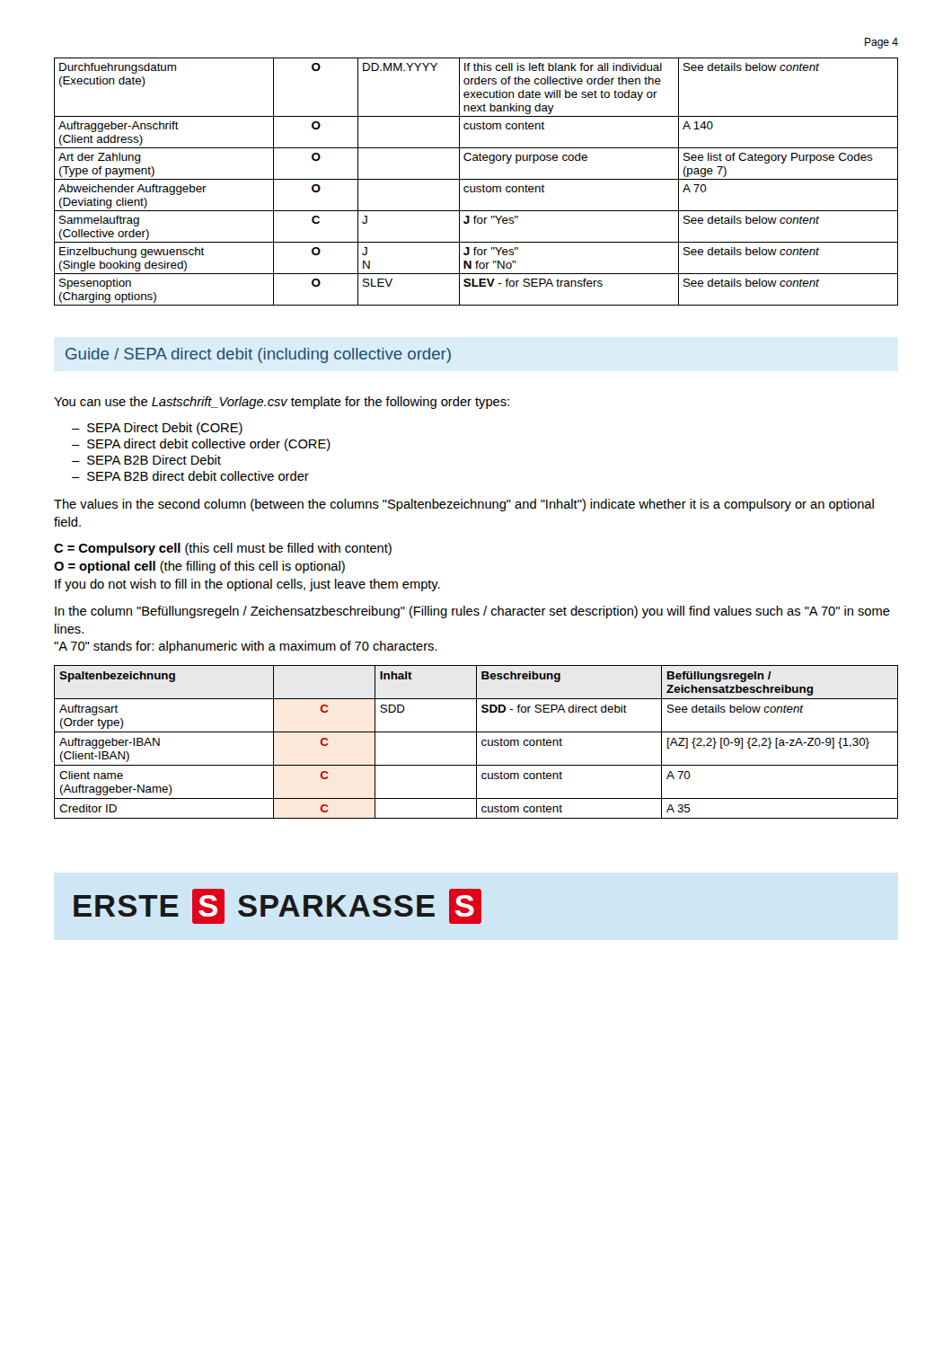Page 4
| Durchfuehrungsdatum (Execution date) | O | DD.MM.YYYY | If this cell is left blank for all individual orders of the collective order then the execution date will be set to today or next banking day | See details below content |
| Auftraggeber-Anschrift (Client address) | O | | custom content | A 140 |
| Art der Zahlung (Type of payment) | O | | Category purpose code | See list of Category Purpose Codes (page 7) |
| Abweichender Auftraggeber (Deviating client) | O | | custom content | A 70 |
| Sammelauftrag (Collective order) | C | J | J for "Yes" | See details below content |
| Einzelbuchung gewuenscht (Single booking desired) | O | J N | J for "Yes" N for "No" | See details below content |
| Spesenoption (Charging options) | O | SLEV | SLEV - for SEPA transfers | See details below content |
Guide / SEPA direct debit (including collective order)
You can use the Lastschrift_Vorlage.csv template for the following order types:
SEPA Direct Debit (CORE)
SEPA direct debit collective order (CORE)
SEPA B2B Direct Debit
SEPA B2B direct debit collective order
The values in the second column (between the columns "Spaltenbezeichnung" and "Inhalt") indicate whether it is a compulsory or an optional field.
C = Compulsory cell (this cell must be filled with content)
O = optional cell (the filling of this cell is optional)
If you do not wish to fill in the optional cells, just leave them empty.
In the column "Befüllungsregeln / Zeichensatzbeschreibung" (Filling rules / character set description) you will find values such as "A 70" in some lines.
"A 70" stands for: alphanumeric with a maximum of 70 characters.
| Spaltenbezeichnung | | Inhalt | Beschreibung | Befüllungsregeln / Zeichensatzbeschreibung |
| --- | --- | --- | --- | --- |
| Auftragsart (Order type) | C | SDD | SDD - for SEPA direct debit | See details below content |
| Auftraggeber-IBAN (Client-IBAN) | C | | custom content | [AZ] {2,2} [0-9] {2,2} [a-zA-Z0-9] {1,30} |
| Client name (Auftraggeber-Name) | C | | custom content | A 70 |
| Creditor ID | C | | custom content | A 35 |
ERSTE S SPARKASSE S